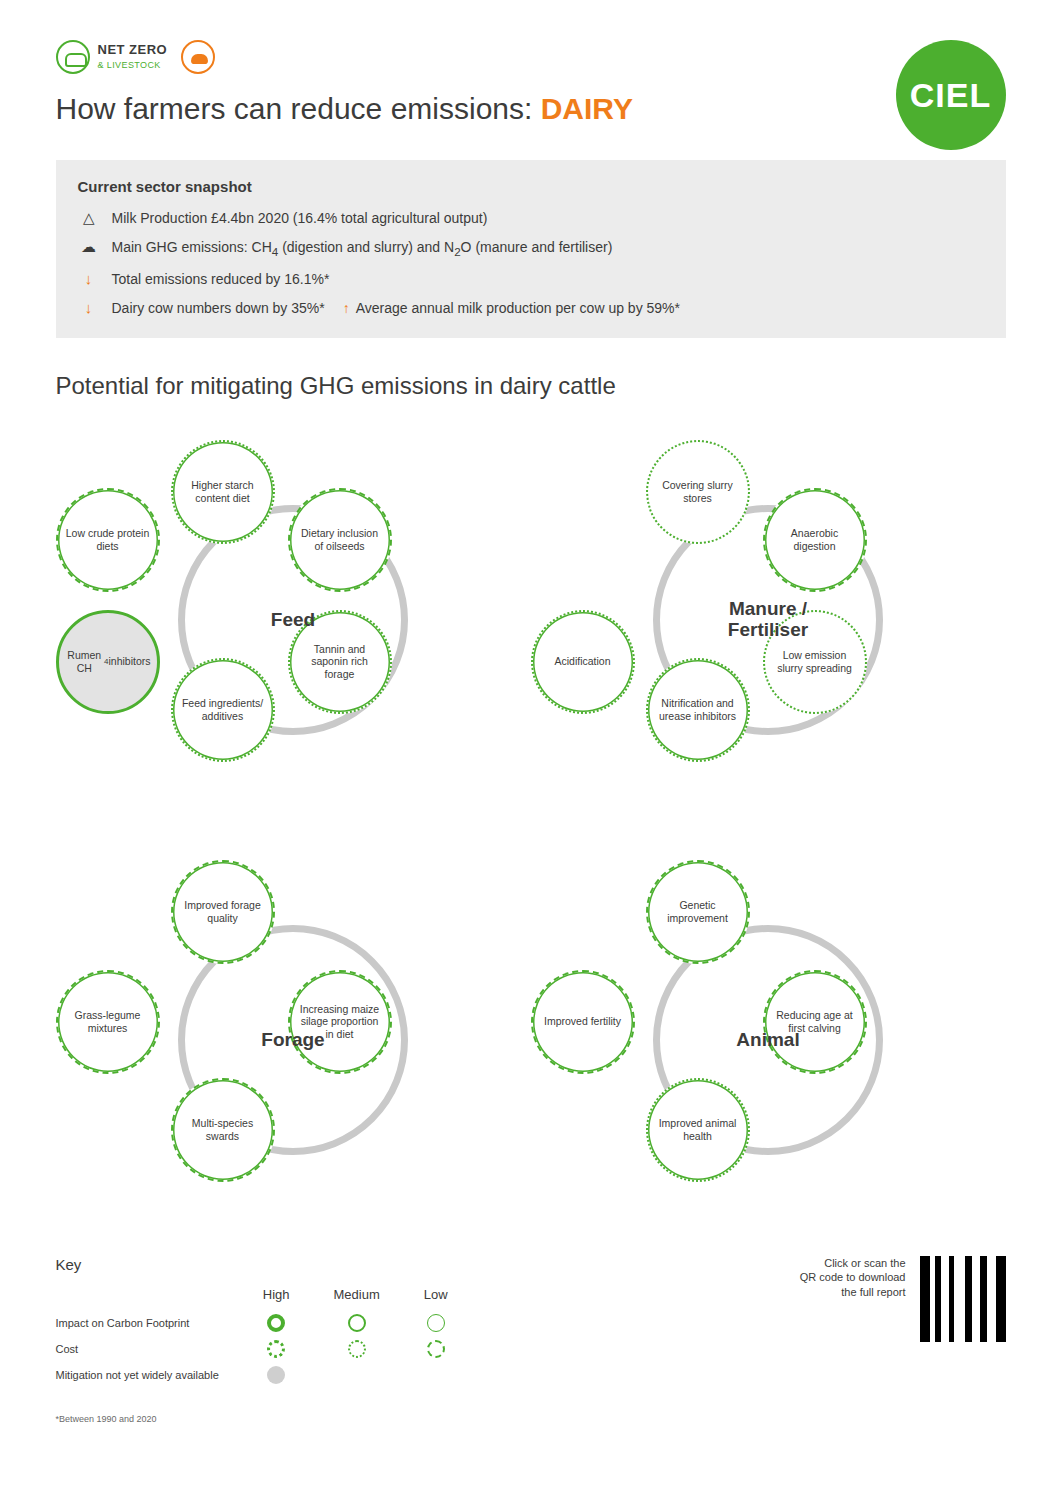NET ZERO
& LIVESTOCK
How farmers can reduce emissions: DAIRY
CIEL
Current sector snapshot
△Milk Production £4.4bn 2020 (16.4% total agricultural output)
☁Main GHG emissions: CH4 (digestion and slurry) and N2O (manure and fertiliser)
↓Total emissions reduced by 16.1%*
↓Dairy cow numbers down by 35%*↑Average annual milk production per cow up by 59%*
Potential for mitigating GHG emissions in dairy cattle
Feed
Higher starch content diet
Dietary inclusion of oilseeds
Tannin and saponin rich forage
Feed ingredients/ additives
Rumen CH4 inhibitors
Low crude protein diets
Manure /
Fertiliser
Covering slurry stores
Anaerobic digestion
Low emission slurry spreading
Nitrification and urease inhibitors
Acidification
Forage
Improved forage quality
Increasing maize silage proportion in diet
Multi-species swards
Grass-legume mixtures
Animal
Genetic improvement
Reducing age at first calving
Improved animal health
Improved fertility
Key
| | High | Medium | Low |
| --- | --- | --- | --- |
| Impact on Carbon Footprint | | | |
| Cost | | | |
| Mitigation not yet widely available | | | |
Click or scan the
QR code to download
the full report
*Between 1990 and 2020